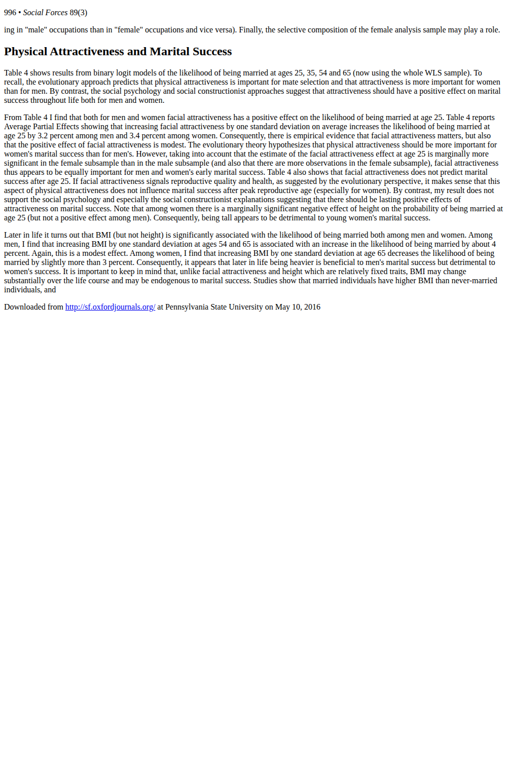996 • Social Forces 89(3)
ing in "male" occupations than in "female" occupations and vice versa). Finally, the selective composition of the female analysis sample may play a role.
Physical Attractiveness and Marital Success
Table 4 shows results from binary logit models of the likelihood of being married at ages 25, 35, 54 and 65 (now using the whole WLS sample). To recall, the evolutionary approach predicts that physical attractiveness is important for mate selection and that attractiveness is more important for women than for men. By contrast, the social psychology and social constructionist approaches suggest that attractiveness should have a positive effect on marital success throughout life both for men and women.
From Table 4 I find that both for men and women facial attractiveness has a positive effect on the likelihood of being married at age 25. Table 4 reports Average Partial Effects showing that increasing facial attractiveness by one standard deviation on average increases the likelihood of being married at age 25 by 3.2 percent among men and 3.4 percent among women. Consequently, there is empirical evidence that facial attractiveness matters, but also that the positive effect of facial attractiveness is modest. The evolutionary theory hypothesizes that physical attractiveness should be more important for women's marital success than for men's. However, taking into account that the estimate of the facial attractiveness effect at age 25 is marginally more significant in the female subsample than in the male subsample (and also that there are more observations in the female subsample), facial attractiveness thus appears to be equally important for men and women's early marital success. Table 4 also shows that facial attractiveness does not predict marital success after age 25. If facial attractiveness signals reproductive quality and health, as suggested by the evolutionary perspective, it makes sense that this aspect of physical attractiveness does not influence marital success after peak reproductive age (especially for women). By contrast, my result does not support the social psychology and especially the social constructionist explanations suggesting that there should be lasting positive effects of attractiveness on marital success. Note that among women there is a marginally significant negative effect of height on the probability of being married at age 25 (but not a positive effect among men). Consequently, being tall appears to be detrimental to young women's marital success.
Later in life it turns out that BMI (but not height) is significantly associated with the likelihood of being married both among men and women. Among men, I find that increasing BMI by one standard deviation at ages 54 and 65 is associated with an increase in the likelihood of being married by about 4 percent. Again, this is a modest effect. Among women, I find that increasing BMI by one standard deviation at age 65 decreases the likelihood of being married by slightly more than 3 percent. Consequently, it appears that later in life being heavier is beneficial to men's marital success but detrimental to women's success. It is important to keep in mind that, unlike facial attractiveness and height which are relatively fixed traits, BMI may change substantially over the life course and may be endogenous to marital success. Studies show that married individuals have higher BMI than never-married individuals, and
Downloaded from http://sf.oxfordjournals.org/ at Pennsylvania State University on May 10, 2016